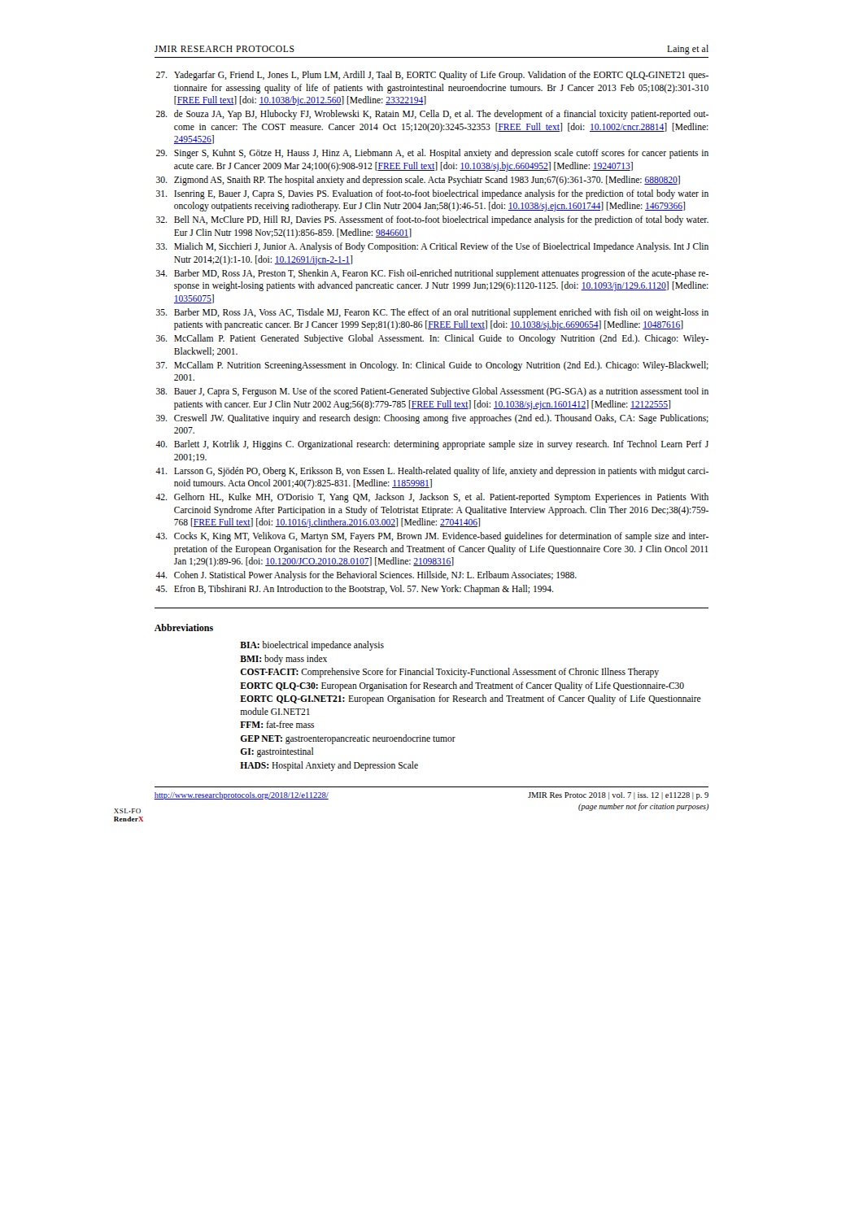JMIR RESEARCH PROTOCOLS
Laing et al
27. Yadegarfar G, Friend L, Jones L, Plum LM, Ardill J, Taal B, EORTC Quality of Life Group. Validation of the EORTC QLQ-GINET21 questionnaire for assessing quality of life of patients with gastrointestinal neuroendocrine tumours. Br J Cancer 2013 Feb 05;108(2):301-310 [FREE Full text] [doi: 10.1038/bjc.2012.560] [Medline: 23322194]
28. de Souza JA, Yap BJ, Hlubocky FJ, Wroblewski K, Ratain MJ, Cella D, et al. The development of a financial toxicity patient-reported outcome in cancer: The COST measure. Cancer 2014 Oct 15;120(20):3245-32353 [FREE Full text] [doi: 10.1002/cncr.28814] [Medline: 24954526]
29. Singer S, Kuhnt S, Götze H, Hauss J, Hinz A, Liebmann A, et al. Hospital anxiety and depression scale cutoff scores for cancer patients in acute care. Br J Cancer 2009 Mar 24;100(6):908-912 [FREE Full text] [doi: 10.1038/sj.bjc.6604952] [Medline: 19240713]
30. Zigmond AS, Snaith RP. The hospital anxiety and depression scale. Acta Psychiatr Scand 1983 Jun;67(6):361-370. [Medline: 6880820]
31. Isenring E, Bauer J, Capra S, Davies PS. Evaluation of foot-to-foot bioelectrical impedance analysis for the prediction of total body water in oncology outpatients receiving radiotherapy. Eur J Clin Nutr 2004 Jan;58(1):46-51. [doi: 10.1038/sj.ejcn.1601744] [Medline: 14679366]
32. Bell NA, McClure PD, Hill RJ, Davies PS. Assessment of foot-to-foot bioelectrical impedance analysis for the prediction of total body water. Eur J Clin Nutr 1998 Nov;52(11):856-859. [Medline: 9846601]
33. Mialich M, Sicchieri J, Junior A. Analysis of Body Composition: A Critical Review of the Use of Bioelectrical Impedance Analysis. Int J Clin Nutr 2014;2(1):1-10. [doi: 10.12691/ijcn-2-1-1]
34. Barber MD, Ross JA, Preston T, Shenkin A, Fearon KC. Fish oil-enriched nutritional supplement attenuates progression of the acute-phase response in weight-losing patients with advanced pancreatic cancer. J Nutr 1999 Jun;129(6):1120-1125. [doi: 10.1093/jn/129.6.1120] [Medline: 10356075]
35. Barber MD, Ross JA, Voss AC, Tisdale MJ, Fearon KC. The effect of an oral nutritional supplement enriched with fish oil on weight-loss in patients with pancreatic cancer. Br J Cancer 1999 Sep;81(1):80-86 [FREE Full text] [doi: 10.1038/sj.bjc.6690654] [Medline: 10487616]
36. McCallam P. Patient Generated Subjective Global Assessment. In: Clinical Guide to Oncology Nutrition (2nd Ed.). Chicago: Wiley-Blackwell; 2001.
37. McCallam P. Nutrition ScreeningAssessment in Oncology. In: Clinical Guide to Oncology Nutrition (2nd Ed.). Chicago: Wiley-Blackwell; 2001.
38. Bauer J, Capra S, Ferguson M. Use of the scored Patient-Generated Subjective Global Assessment (PG-SGA) as a nutrition assessment tool in patients with cancer. Eur J Clin Nutr 2002 Aug;56(8):779-785 [FREE Full text] [doi: 10.1038/sj.ejcn.1601412] [Medline: 12122555]
39. Creswell JW. Qualitative inquiry and research design: Choosing among five approaches (2nd ed.). Thousand Oaks, CA: Sage Publications; 2007.
40. Barlett J, Kotrlik J, Higgins C. Organizational research: determining appropriate sample size in survey research. Inf Technol Learn Perf J 2001;19.
41. Larsson G, Sjödén PO, Oberg K, Eriksson B, von Essen L. Health-related quality of life, anxiety and depression in patients with midgut carcinoid tumours. Acta Oncol 2001;40(7):825-831. [Medline: 11859981]
42. Gelhorn HL, Kulke MH, O'Dorisio T, Yang QM, Jackson J, Jackson S, et al. Patient-reported Symptom Experiences in Patients With Carcinoid Syndrome After Participation in a Study of Telotristat Etiprate: A Qualitative Interview Approach. Clin Ther 2016 Dec;38(4):759-768 [FREE Full text] [doi: 10.1016/j.clinthera.2016.03.002] [Medline: 27041406]
43. Cocks K, King MT, Velikova G, Martyn SM, Fayers PM, Brown JM. Evidence-based guidelines for determination of sample size and interpretation of the European Organisation for the Research and Treatment of Cancer Quality of Life Questionnaire Core 30. J Clin Oncol 2011 Jan 1;29(1):89-96. [doi: 10.1200/JCO.2010.28.0107] [Medline: 21098316]
44. Cohen J. Statistical Power Analysis for the Behavioral Sciences. Hillside, NJ: L. Erlbaum Associates; 1988.
45. Efron B, Tibshirani RJ. An Introduction to the Bootstrap, Vol. 57. New York: Chapman & Hall; 1994.
Abbreviations
BIA: bioelectrical impedance analysis
BMI: body mass index
COST-FACIT: Comprehensive Score for Financial Toxicity‐Functional Assessment of Chronic Illness Therapy
EORTC QLQ-C30: European Organisation for Research and Treatment of Cancer Quality of Life Questionnaire-C30
EORTC QLQ-GI.NET21: European Organisation for Research and Treatment of Cancer Quality of Life Questionnaire module GI.NET21
FFM: fat-free mass
GEP NET: gastroenteropancreatic neuroendocrine tumor
GI: gastrointestinal
HADS: Hospital Anxiety and Depression Scale
http://www.researchprotocols.org/2018/12/e11228/
JMIR Res Protoc 2018 | vol. 7 | iss. 12 | e11228 | p. 9
(page number not for citation purposes)
XSL•FO
Render X